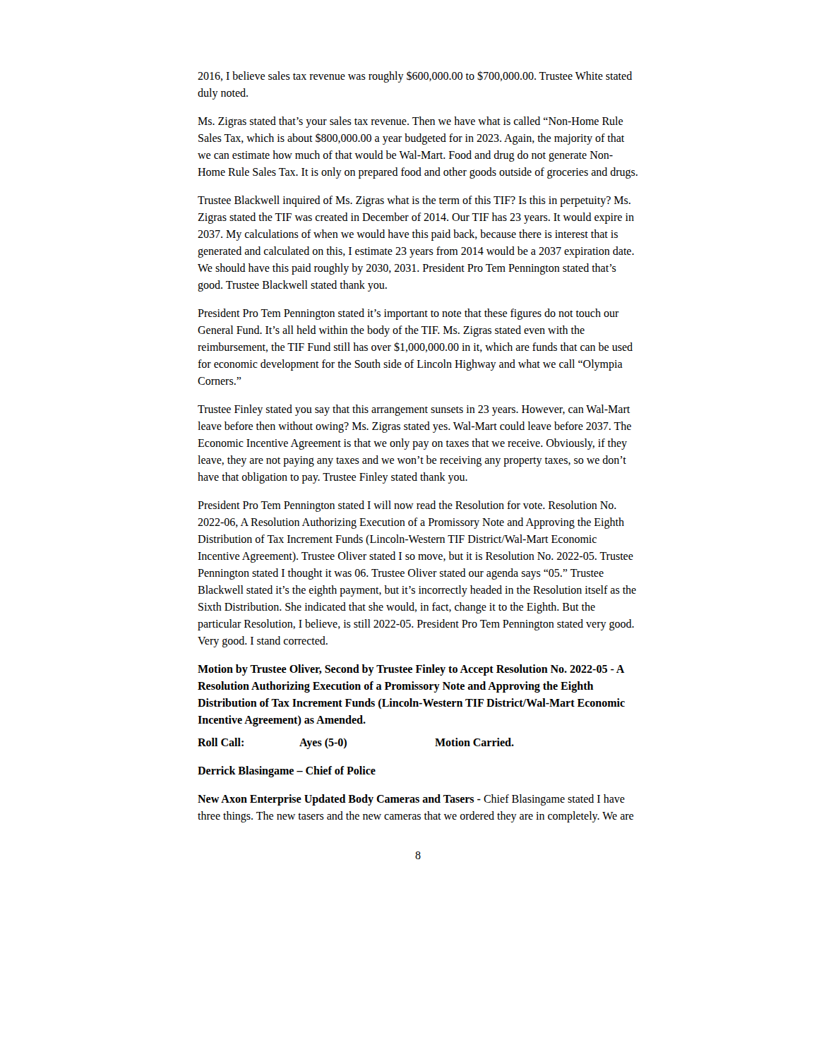2016, I believe sales tax revenue was roughly $600,000.00 to $700,000.00. Trustee White stated duly noted.
Ms. Zigras stated that’s your sales tax revenue. Then we have what is called “Non-Home Rule Sales Tax, which is about $800,000.00 a year budgeted for in 2023. Again, the majority of that we can estimate how much of that would be Wal-Mart. Food and drug do not generate Non-Home Rule Sales Tax. It is only on prepared food and other goods outside of groceries and drugs.
Trustee Blackwell inquired of Ms. Zigras what is the term of this TIF? Is this in perpetuity? Ms. Zigras stated the TIF was created in December of 2014. Our TIF has 23 years. It would expire in 2037. My calculations of when we would have this paid back, because there is interest that is generated and calculated on this, I estimate 23 years from 2014 would be a 2037 expiration date. We should have this paid roughly by 2030, 2031. President Pro Tem Pennington stated that’s good. Trustee Blackwell stated thank you.
President Pro Tem Pennington stated it’s important to note that these figures do not touch our General Fund. It’s all held within the body of the TIF. Ms. Zigras stated even with the reimbursement, the TIF Fund still has over $1,000,000.00 in it, which are funds that can be used for economic development for the South side of Lincoln Highway and what we call “Olympia Corners.”
Trustee Finley stated you say that this arrangement sunsets in 23 years. However, can Wal-Mart leave before then without owing? Ms. Zigras stated yes. Wal-Mart could leave before 2037. The Economic Incentive Agreement is that we only pay on taxes that we receive. Obviously, if they leave, they are not paying any taxes and we won’t be receiving any property taxes, so we don’t have that obligation to pay. Trustee Finley stated thank you.
President Pro Tem Pennington stated I will now read the Resolution for vote. Resolution No. 2022-06, A Resolution Authorizing Execution of a Promissory Note and Approving the Eighth Distribution of Tax Increment Funds (Lincoln-Western TIF District/Wal-Mart Economic Incentive Agreement). Trustee Oliver stated I so move, but it is Resolution No. 2022-05. Trustee Pennington stated I thought it was 06. Trustee Oliver stated our agenda says “05.” Trustee Blackwell stated it’s the eighth payment, but it’s incorrectly headed in the Resolution itself as the Sixth Distribution. She indicated that she would, in fact, change it to the Eighth. But the particular Resolution, I believe, is still 2022-05. President Pro Tem Pennington stated very good. Very good. I stand corrected.
Motion by Trustee Oliver, Second by Trustee Finley to Accept Resolution No. 2022-05 - A Resolution Authorizing Execution of a Promissory Note and Approving the Eighth Distribution of Tax Increment Funds (Lincoln-Western TIF District/Wal-Mart Economic Incentive Agreement) as Amended.
Roll Call: Ayes (5-0) Motion Carried.
Derrick Blasingame – Chief of Police
New Axon Enterprise Updated Body Cameras and Tasers - Chief Blasingame stated I have three things. The new tasers and the new cameras that we ordered they are in completely. We are
8